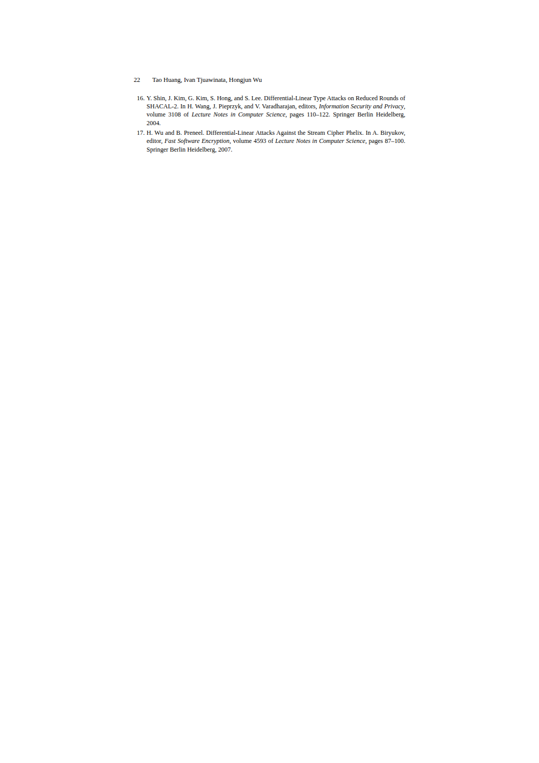22 Tao Huang, Ivan Tjuawinata, Hongjun Wu
16. Y. Shin, J. Kim, G. Kim, S. Hong, and S. Lee. Differential-Linear Type Attacks on Reduced Rounds of SHACAL-2. In H. Wang, J. Pieprzyk, and V. Varadharajan, editors, Information Security and Privacy, volume 3108 of Lecture Notes in Computer Science, pages 110–122. Springer Berlin Heidelberg, 2004.
17. H. Wu and B. Preneel. Differential-Linear Attacks Against the Stream Cipher Phelix. In A. Biryukov, editor, Fast Software Encryption, volume 4593 of Lecture Notes in Computer Science, pages 87–100. Springer Berlin Heidelberg, 2007.